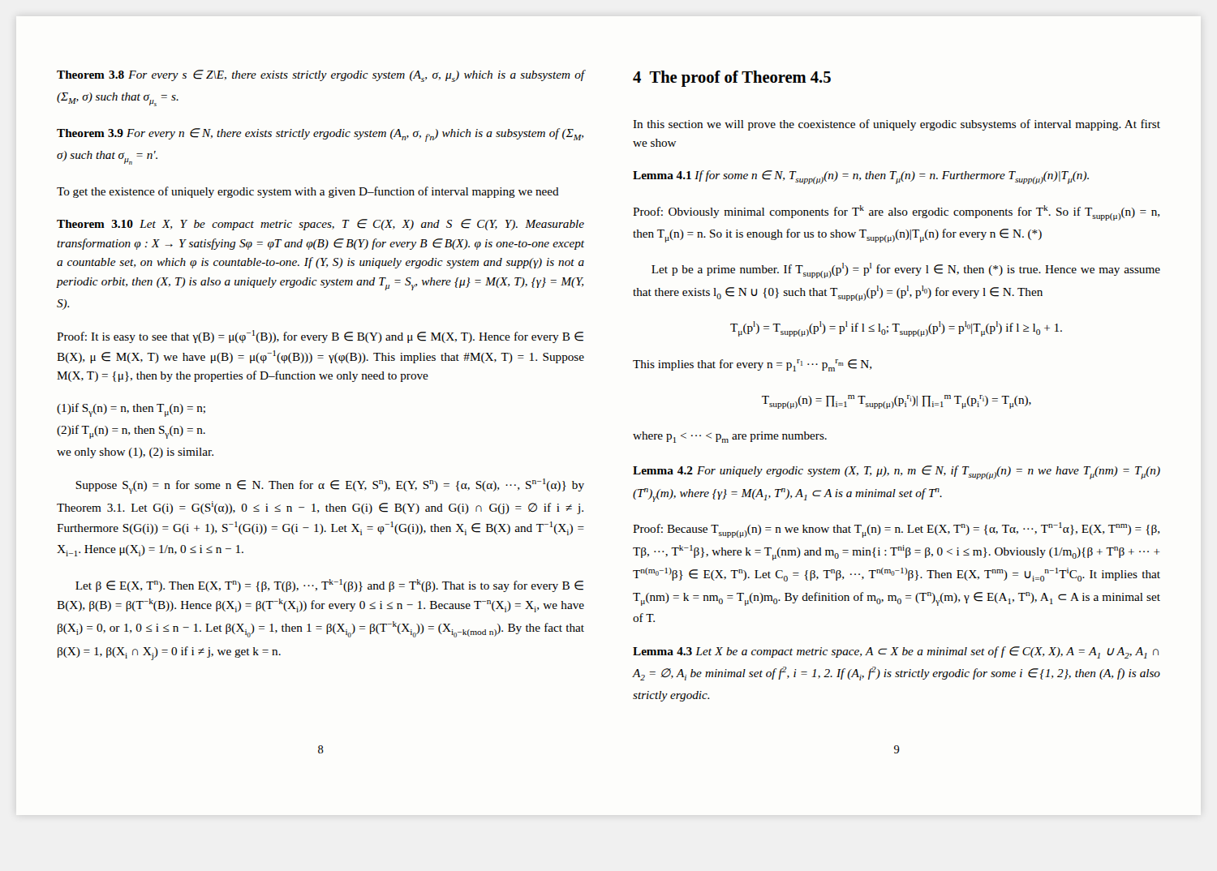Theorem 3.8 For every s ∈ Z\E, there exists strictly ergodic system (As, σ, μs) which is a subsystem of (ΣM, σ) such that σμs = s.
Theorem 3.9 For every n ∈ N, there exists strictly ergodic system (An, σ, f'n) which is a subsystem of (ΣM, σ) such that σμn = n'.
To get the existence of uniquely ergodic system with a given D–function of interval mapping we need
Theorem 3.10 Let X, Y be compact metric spaces, T ∈ C(X, X) and S ∈ C(Y, Y). Measurable transformation φ : X → Y satisfying Sφ = φT and φ(B) ∈ B(Y) for every B ∈ B(X). φ is one-to-one except a countable set, on which φ is countable-to-one. If (Y, S) is uniquely ergodic system and supp(γ) is not a periodic orbit, then (X, T) is also a uniquely ergodic system and Tμ = Sγ, where {μ} = M(X, T), {γ} = M(Y, S).
Proof: It is easy to see that γ(B) = μ(φ−1(B)), for every B ∈ B(Y) and μ ∈ M(X, T). Hence for every B ∈ B(X), μ ∈ M(X, T) we have μ(B) = μ(φ−1(φ(B))) = γ(φ(B)). This implies that #M(X, T) = 1. Suppose M(X, T) = {μ}, then by the properties of D–function we only need to prove
(1)if Sγ(n) = n, then Tμ(n) = n;
(2)if Tμ(n) = n, then Sγ(n) = n.
we only show (1), (2) is similar.
Suppose Sγ(n) = n for some n ∈ N. Then for α ∈ E(Y, Sn), E(Y, Sn) = {α, S(α), ···, Sn−1(α)} by Theorem 3.1. Let G(i) = G(Si(α)), 0 ≤ i ≤ n − 1, then G(i) ∈ B(Y) and G(i) ∩ G(j) = ∅ if i ≠ j. Furthermore S(G(i)) = G(i + 1), S−1(G(i)) = G(i − 1). Let Xi = φ−1(G(i)), then Xi ∈ B(X) and T−1(Xi) = Xi−1. Hence μ(Xi) = 1/n, 0 ≤ i ≤ n − 1.
Let β ∈ E(X, Tn). Then E(X, Tn) = {β, T(β), ···, Tk−1(β)} and β = Tk(β). That is to say for every B ∈ B(X), β(B) = β(T−k(B)). Hence β(Xi) = β(T−k(Xi)) for every 0 ≤ i ≤ n − 1. Because T−n(Xi) = Xi, we have β(Xi) = 0, or 1, 0 ≤ i ≤ n − 1. Let β(Xi0) = 1, then 1 = β(Xi0) = β(T−k(Xi0)) = (Xi0−k(mod n)). By the fact that β(X) = 1, β(Xi ∩ Xj) = 0 if i ≠ j, we get k = n.
8
4 The proof of Theorem 4.5
In this section we will prove the coexistence of uniquely ergodic subsystems of interval mapping. At first we show
Lemma 4.1 If for some n ∈ N, Tsupp(μ)(n) = n, then Tμ(n) = n. Furthermore Tsupp(μ)(n)|Tμ(n).
Proof: Obviously minimal components for Tk are also ergodic components for Tk. So if Tsupp(μ)(n) = n, then Tμ(n) = n. So it is enough for us to show Tsupp(μ)(n)|Tμ(n) for every n ∈ N. (*)
Let p be a prime number. If Tsupp(μ)(pl) = pl for every l ∈ N, then (*) is true. Hence we may assume that there exists l0 ∈ N ∪ {0} such that Tsupp(μ)(pl) = (pl, pl0) for every l ∈ N. Then
Tμ(pl) = Tsupp(μ)(pl) = pl if l ≤ l0; Tsupp(μ)(pl) = pl0|Tμ(pl) if l ≥ l0 + 1.
This implies that for every n = p1 r1 ··· pmrm ∈ N,
Tsupp(μ)(n) = ∏i=1 m Tsupp(μ)(piri)| ∏i=1 m Tμ(piri) = Tμ(n),
where p1 < ··· < pm are prime numbers.
Lemma 4.2 For uniquely ergodic system (X, T, μ), n, m ∈ N, if Tsupp(μ)(n) = n we have Tμ(nm) = Tμ(n)(Tn)γ(m), where {γ} = M(A1, Tn), A1 ⊂ A is a minimal set of Tn.
Proof: Because Tsupp(μ)(n) = n we know that Tμ(n) = n. Let E(X, Tn) = {α, Tα, ···, Tn−1α}, E(X, Tnm) = {β, Tβ, ···, Tk−1β}, where k = Tμ(nm) and m0 = min{i : Tniβ = β, 0 < i ≤ m}. Obviously (1/m0){β + Tnβ + ··· + Tn(m0−1) β} ∈ E(X, Tn). Let C0 = {β, Tnβ, ···, Tn(m0−1) β}. Then E(X, Tnm) = ∪i=0 n−1 Ti C0. It implies that Tμ(nm) = k = nm0 = Tμ(n)m0. By definition of m0, m0 = (Tn)γ(m), γ ∈ E(A1, Tn), A1 ⊂ A is a minimal set of T.
Lemma 4.3 Let X be a compact metric space, A ⊂ X be a minimal set of f ∈ C(X, X), A = A1 ∪ A2, A1 ∩ A2 = ∅, Ai be minimal set of f2, i = 1, 2. If (Ai, f2) is strictly ergodic for some i ∈ {1, 2}, then (A, f) is also strictly ergodic.
9